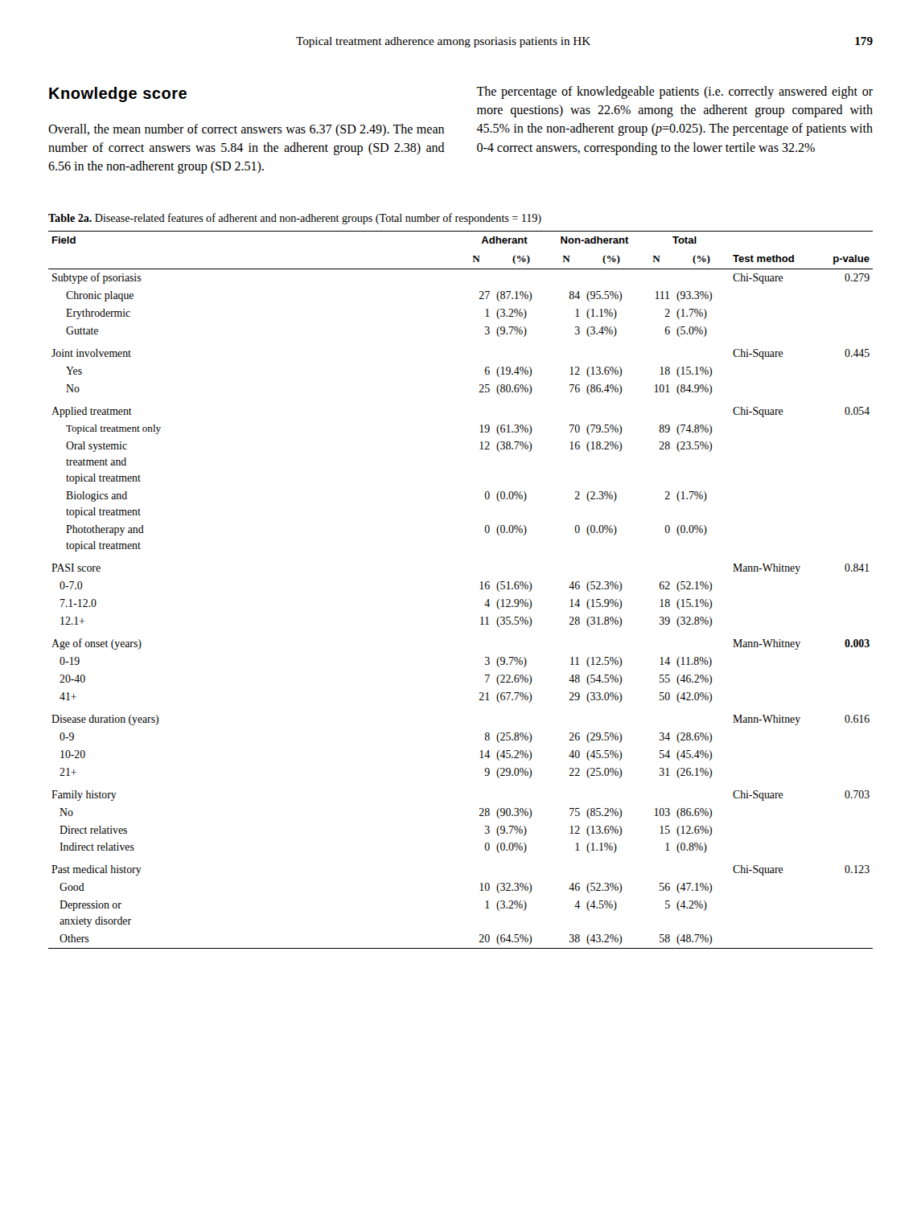Topical treatment adherence among psoriasis patients in HK
179
Knowledge score
Overall, the mean number of correct answers was 6.37 (SD 2.49). The mean number of correct answers was 5.84 in the adherent group (SD 2.38) and 6.56 in the non-adherent group (SD 2.51).
The percentage of knowledgeable patients (i.e. correctly answered eight or more questions) was 22.6% among the adherent group compared with 45.5% in the non-adherent group (p=0.025). The percentage of patients with 0-4 correct answers, corresponding to the lower tertile was 32.2%
Table 2a. Disease-related features of adherent and non-adherent groups (Total number of respondents = 119)
| Field | Adherant | Non-adherant | Total | Test method | p-value |
| --- | --- | --- | --- | --- | --- |
| | N | (%) | N | (%) | N | (%) |
| Subtype of psoriasis | | | | | | | Chi-Square | 0.279 |
| Chronic plaque | 27 | (87.1%) | 84 | (95.5%) | 111 | (93.3%) | | |
| Erythrodermic | 1 | (3.2%) | 1 | (1.1%) | 2 | (1.7%) | | |
| Guttate | 3 | (9.7%) | 3 | (3.4%) | 6 | (5.0%) | | |
| Joint involvement | | | | | | | Chi-Square | 0.445 |
| Yes | 6 | (19.4%) | 12 | (13.6%) | 18 | (15.1%) | | |
| No | 25 | (80.6%) | 76 | (86.4%) | 101 | (84.9%) | | |
| Applied treatment | | | | | | | Chi-Square | 0.054 |
| Topical treatment only | 19 | (61.3%) | 70 | (79.5%) | 89 | (74.8%) | | |
| Oral systemic treatment and topical treatment | 12 | (38.7%) | 16 | (18.2%) | 28 | (23.5%) | | |
| Biologics and topical treatment | 0 | (0.0%) | 2 | (2.3%) | 2 | (1.7%) | | |
| Phototherapy and topical treatment | 0 | (0.0%) | 0 | (0.0%) | 0 | (0.0%) | | |
| PASI score | | | | | | | Mann-Whitney | 0.841 |
| 0-7.0 | 16 | (51.6%) | 46 | (52.3%) | 62 | (52.1%) | | |
| 7.1-12.0 | 4 | (12.9%) | 14 | (15.9%) | 18 | (15.1%) | | |
| 12.1+ | 11 | (35.5%) | 28 | (31.8%) | 39 | (32.8%) | | |
| Age of onset (years) | | | | | | | Mann-Whitney | 0.003 |
| 0-19 | 3 | (9.7%) | 11 | (12.5%) | 14 | (11.8%) | | |
| 20-40 | 7 | (22.6%) | 48 | (54.5%) | 55 | (46.2%) | | |
| 41+ | 21 | (67.7%) | 29 | (33.0%) | 50 | (42.0%) | | |
| Disease duration (years) | | | | | | | Mann-Whitney | 0.616 |
| 0-9 | 8 | (25.8%) | 26 | (29.5%) | 34 | (28.6%) | | |
| 10-20 | 14 | (45.2%) | 40 | (45.5%) | 54 | (45.4%) | | |
| 21+ | 9 | (29.0%) | 22 | (25.0%) | 31 | (26.1%) | | |
| Family history | | | | | | | Chi-Square | 0.703 |
| No | 28 | (90.3%) | 75 | (85.2%) | 103 | (86.6%) | | |
| Direct relatives | 3 | (9.7%) | 12 | (13.6%) | 15 | (12.6%) | | |
| Indirect relatives | 0 | (0.0%) | 1 | (1.1%) | 1 | (0.8%) | | |
| Past medical history | | | | | | | Chi-Square | 0.123 |
| Good | 10 | (32.3%) | 46 | (52.3%) | 56 | (47.1%) | | |
| Depression or anxiety disorder | 1 | (3.2%) | 4 | (4.5%) | 5 | (4.2%) | | |
| Others | 20 | (64.5%) | 38 | (43.2%) | 58 | (48.7%) | | |